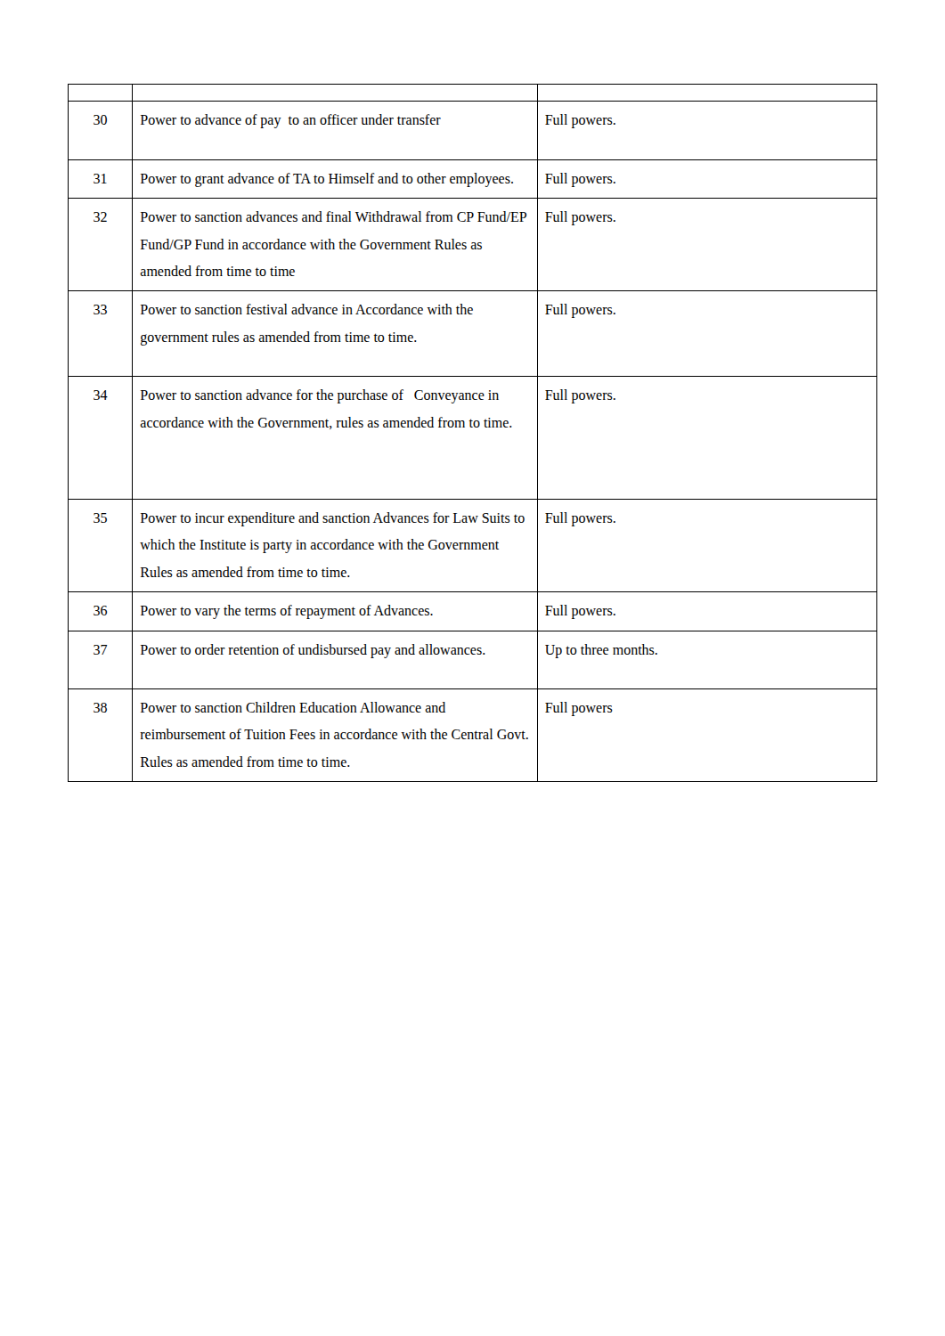| 30 | Power to advance of pay to an officer under transfer | Full powers. |
| 31 | Power to grant advance of TA to Himself and to other employees. | Full powers. |
| 32 | Power to sanction advances and final Withdrawal from CP Fund/EP Fund/GP Fund in accordance with the Government Rules as amended from time to time | Full powers. |
| 33 | Power to sanction festival advance in Accordance with the government rules as amended from time to time. | Full powers. |
| 34 | Power to sanction advance for the purchase of Conveyance in accordance with the Government, rules as amended from to time. | Full powers. |
| 35 | Power to incur expenditure and sanction Advances for Law Suits to which the Institute is party in accordance with the Government Rules as amended from time to time. | Full powers. |
| 36 | Power to vary the terms of repayment of Advances. | Full powers. |
| 37 | Power to order retention of undisbursed pay and allowances. | Up to three months. |
| 38 | Power to sanction Children Education Allowance and reimbursement of Tuition Fees in accordance with the Central Govt. Rules as amended from time to time. | Full powers |